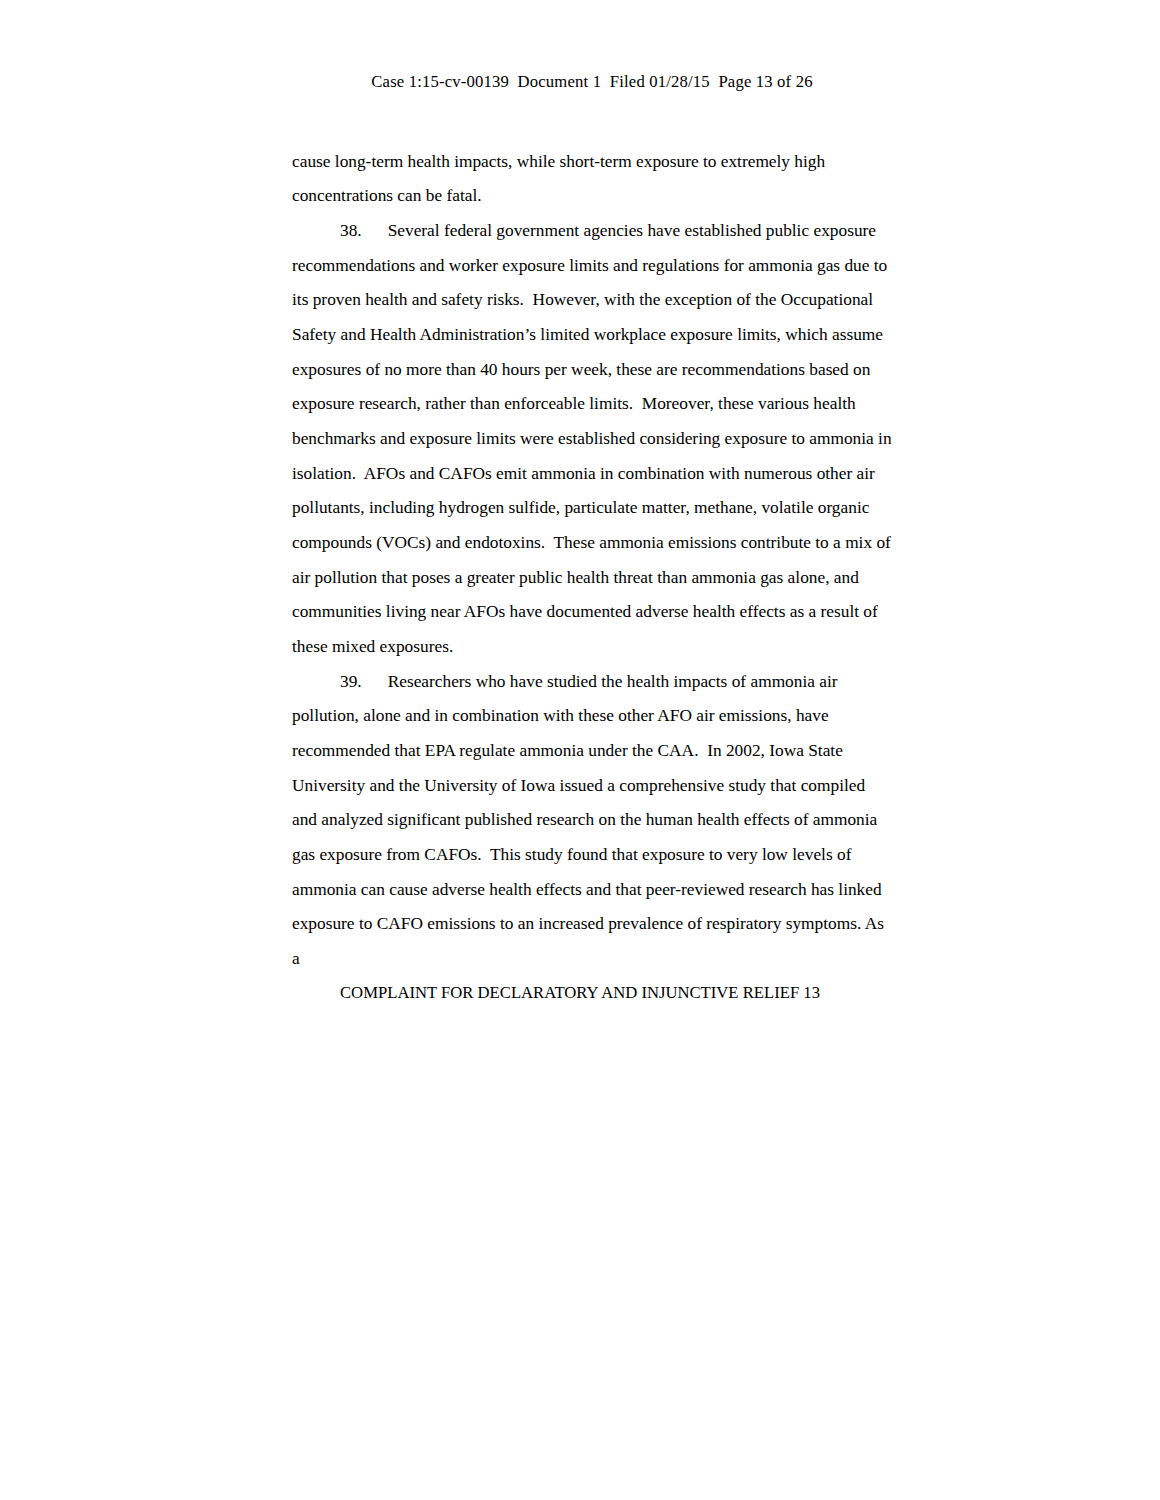Case 1:15-cv-00139 Document 1 Filed 01/28/15 Page 13 of 26
cause long-term health impacts, while short-term exposure to extremely high concentrations can be fatal.
38. Several federal government agencies have established public exposure recommendations and worker exposure limits and regulations for ammonia gas due to its proven health and safety risks. However, with the exception of the Occupational Safety and Health Administration’s limited workplace exposure limits, which assume exposures of no more than 40 hours per week, these are recommendations based on exposure research, rather than enforceable limits. Moreover, these various health benchmarks and exposure limits were established considering exposure to ammonia in isolation. AFOs and CAFOs emit ammonia in combination with numerous other air pollutants, including hydrogen sulfide, particulate matter, methane, volatile organic compounds (VOCs) and endotoxins. These ammonia emissions contribute to a mix of air pollution that poses a greater public health threat than ammonia gas alone, and communities living near AFOs have documented adverse health effects as a result of these mixed exposures.
39. Researchers who have studied the health impacts of ammonia air pollution, alone and in combination with these other AFO air emissions, have recommended that EPA regulate ammonia under the CAA. In 2002, Iowa State University and the University of Iowa issued a comprehensive study that compiled and analyzed significant published research on the human health effects of ammonia gas exposure from CAFOs. This study found that exposure to very low levels of ammonia can cause adverse health effects and that peer-reviewed research has linked exposure to CAFO emissions to an increased prevalence of respiratory symptoms. As a
COMPLAINT FOR DECLARATORY AND INJUNCTIVE RELIEF 13